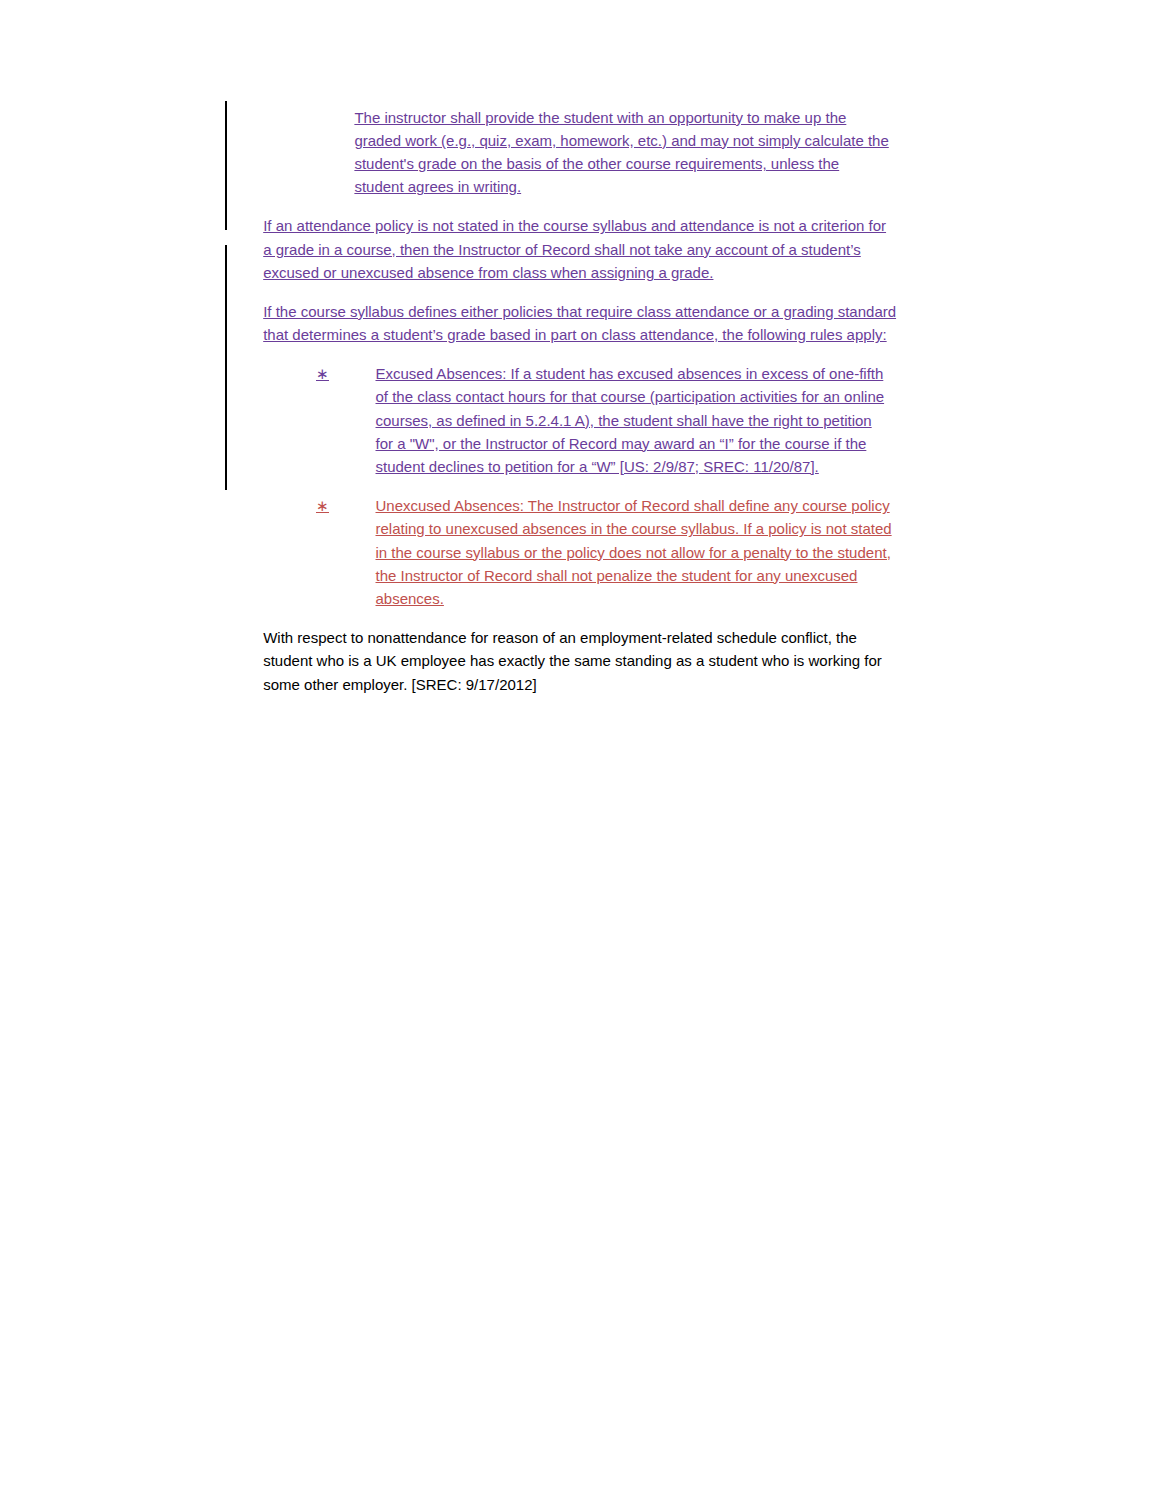The instructor shall provide the student with an opportunity to make up the graded work (e.g., quiz, exam, homework, etc.) and may not simply calculate the student's grade on the basis of the other course requirements, unless the student agrees in writing.
If an attendance policy is not stated in the course syllabus and attendance is not a criterion for a grade in a course, then the Instructor of Record shall not take any account of a student’s excused or unexcused absence from class when assigning a grade.
If the course syllabus defines either policies that require class attendance or a grading standard that determines a student’s grade based in part on class attendance, the following rules apply:
∗
Excused Absences: If a student has excused absences in excess of one-fifth of the class contact hours for that course (participation activities for an online courses, as defined in 5.2.4.1 A), the student shall have the right to petition for a "W", or the Instructor of Record may award an “I” for the course if the student declines to petition for a “W” [US: 2/9/87; SREC: 11/20/87].
∗
Unexcused Absences: The Instructor of Record shall define any course policy relating to unexcused absences in the course syllabus. If a policy is not stated in the course syllabus or the policy does not allow for a penalty to the student, the Instructor of Record shall not penalize the student for any unexcused absences.
With respect to nonattendance for reason of an employment-related schedule conflict, the student who is a UK employee has exactly the same standing as a student who is working for some other employer. [SREC: 9/17/2012]